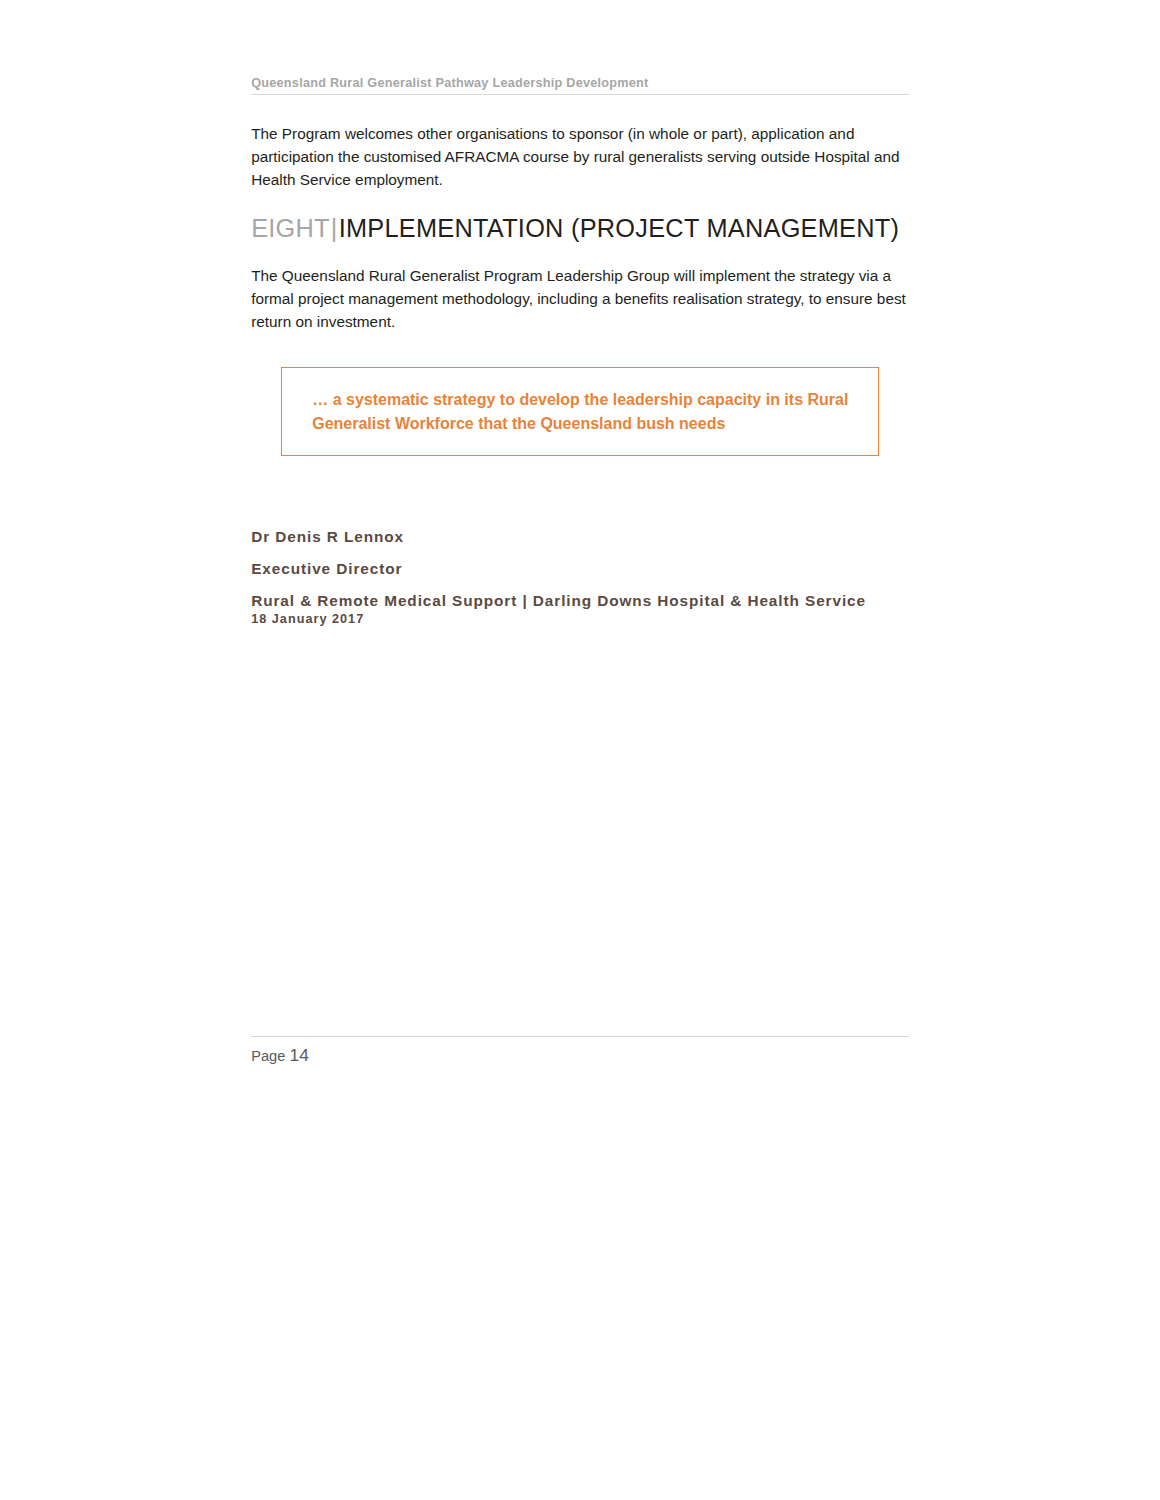Queensland Rural Generalist Pathway Leadership Development
The Program welcomes other organisations to sponsor (in whole or part), application and participation the customised AFRACMA course by rural generalists serving outside Hospital and Health Service employment.
EIGHT|IMPLEMENTATION (PROJECT MANAGEMENT)
The Queensland Rural Generalist Program Leadership Group will implement the strategy via a formal project management methodology, including a benefits realisation strategy, to ensure best return on investment.
… a systematic strategy to develop the leadership capacity in its Rural Generalist Workforce that the Queensland bush needs
Dr Denis R Lennox
Executive Director
Rural & Remote Medical Support | Darling Downs Hospital & Health Service
18 January 2017
Page 14